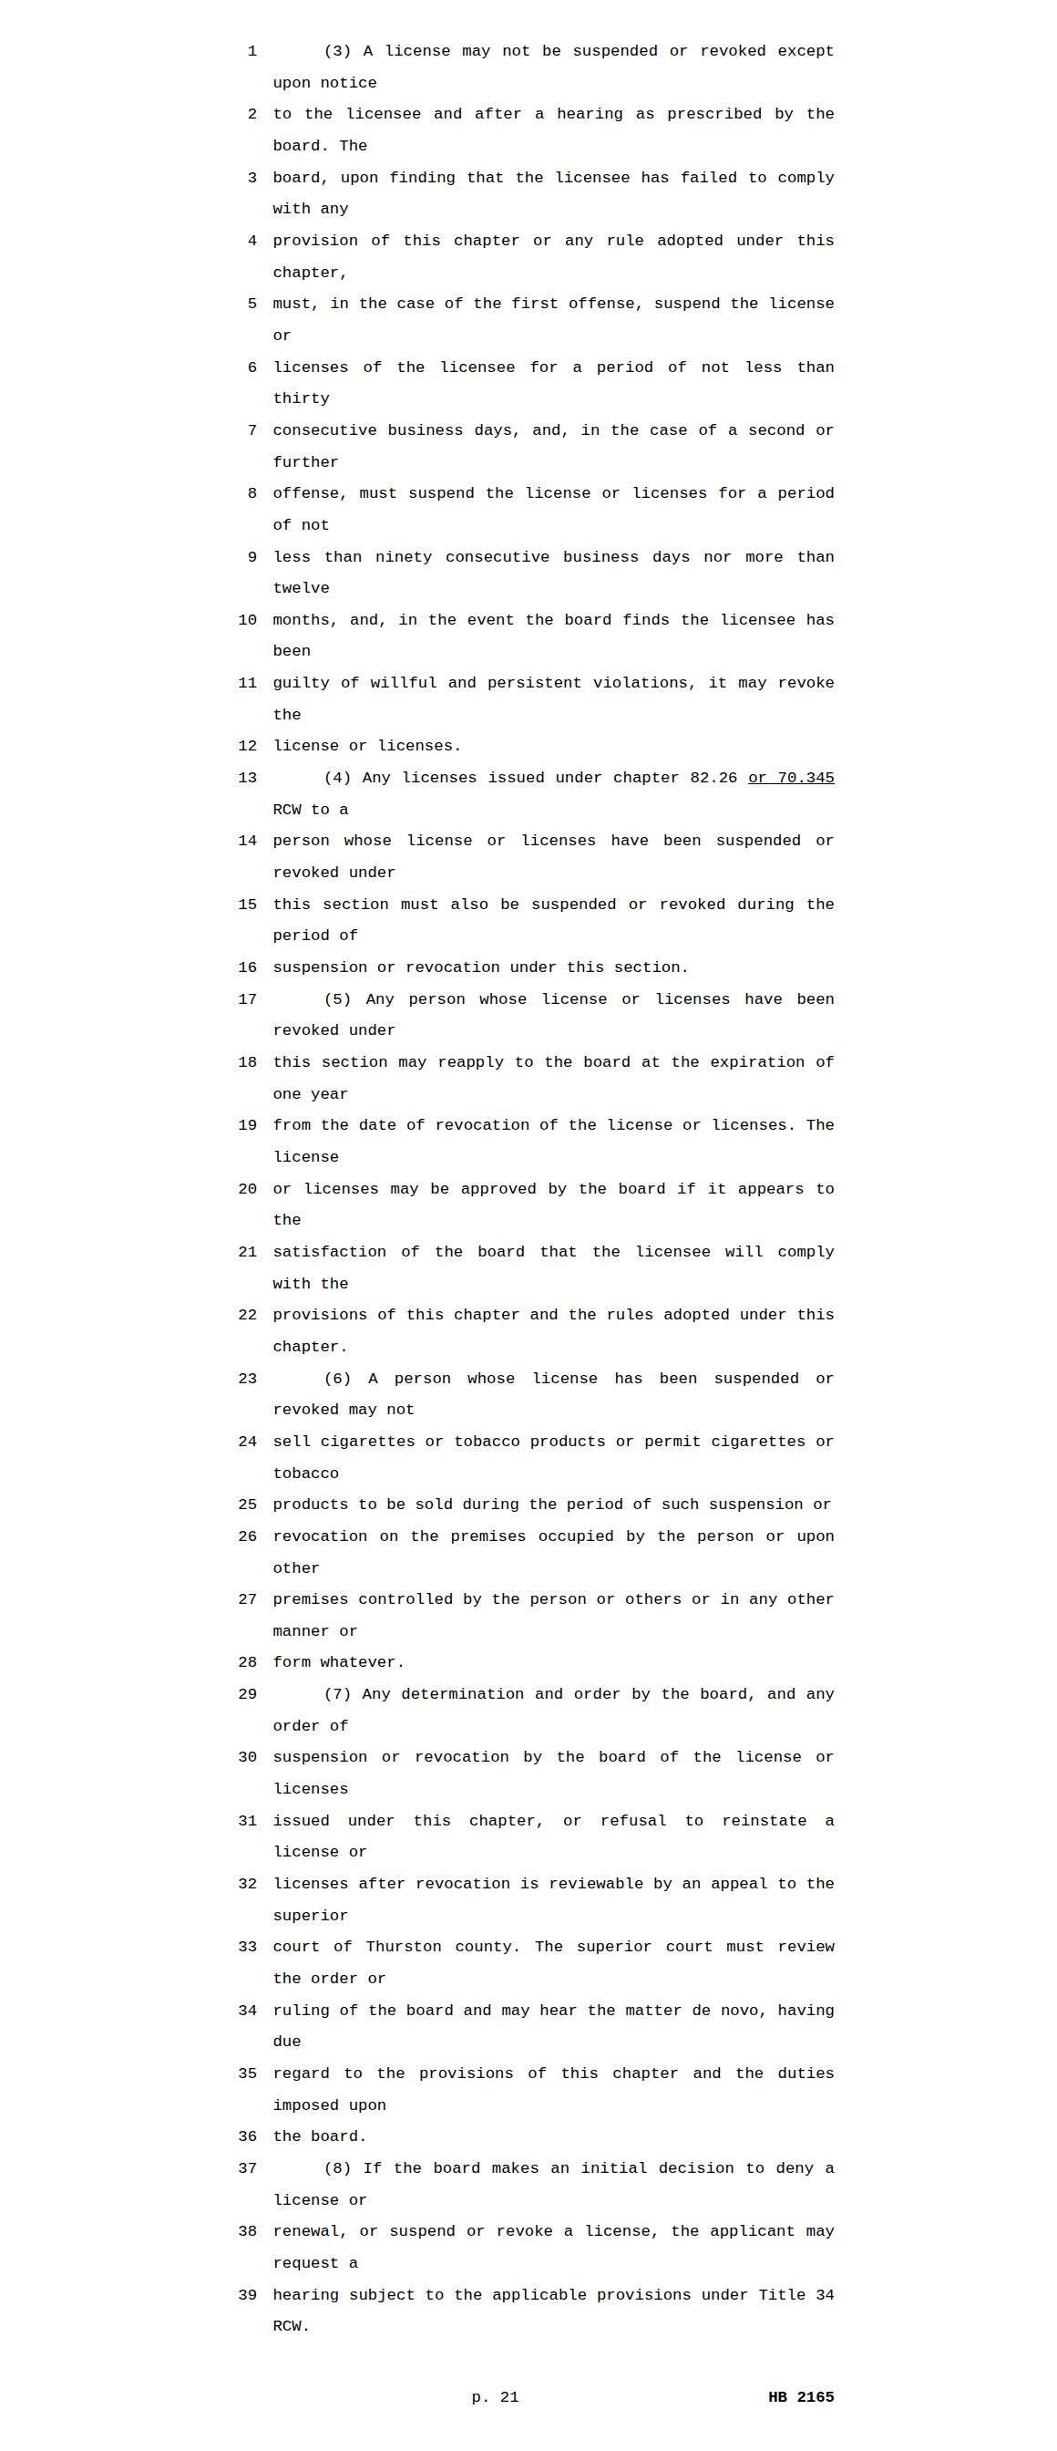(3) A license may not be suspended or revoked except upon notice
to the licensee and after a hearing as prescribed by the board. The
board, upon finding that the licensee has failed to comply with any
provision of this chapter or any rule adopted under this chapter,
must, in the case of the first offense, suspend the license or
licenses of the licensee for a period of not less than thirty
consecutive business days, and, in the case of a second or further
offense, must suspend the license or licenses for a period of not
less than ninety consecutive business days nor more than twelve
months, and, in the event the board finds the licensee has been
guilty of willful and persistent violations, it may revoke the
license or licenses.
(4) Any licenses issued under chapter 82.26 or 70.345 RCW to a
person whose license or licenses have been suspended or revoked under
this section must also be suspended or revoked during the period of
suspension or revocation under this section.
(5) Any person whose license or licenses have been revoked under
this section may reapply to the board at the expiration of one year
from the date of revocation of the license or licenses. The license
or licenses may be approved by the board if it appears to the
satisfaction of the board that the licensee will comply with the
provisions of this chapter and the rules adopted under this chapter.
(6) A person whose license has been suspended or revoked may not
sell cigarettes or tobacco products or permit cigarettes or tobacco
products to be sold during the period of such suspension or
revocation on the premises occupied by the person or upon other
premises controlled by the person or others or in any other manner or
form whatever.
(7) Any determination and order by the board, and any order of
suspension or revocation by the board of the license or licenses
issued under this chapter, or refusal to reinstate a license or
licenses after revocation is reviewable by an appeal to the superior
court of Thurston county. The superior court must review the order or
ruling of the board and may hear the matter de novo, having due
regard to the provisions of this chapter and the duties imposed upon
the board.
(8) If the board makes an initial decision to deny a license or
renewal, or suspend or revoke a license, the applicant may request a
hearing subject to the applicable provisions under Title 34 RCW.
p. 21 HB 2165